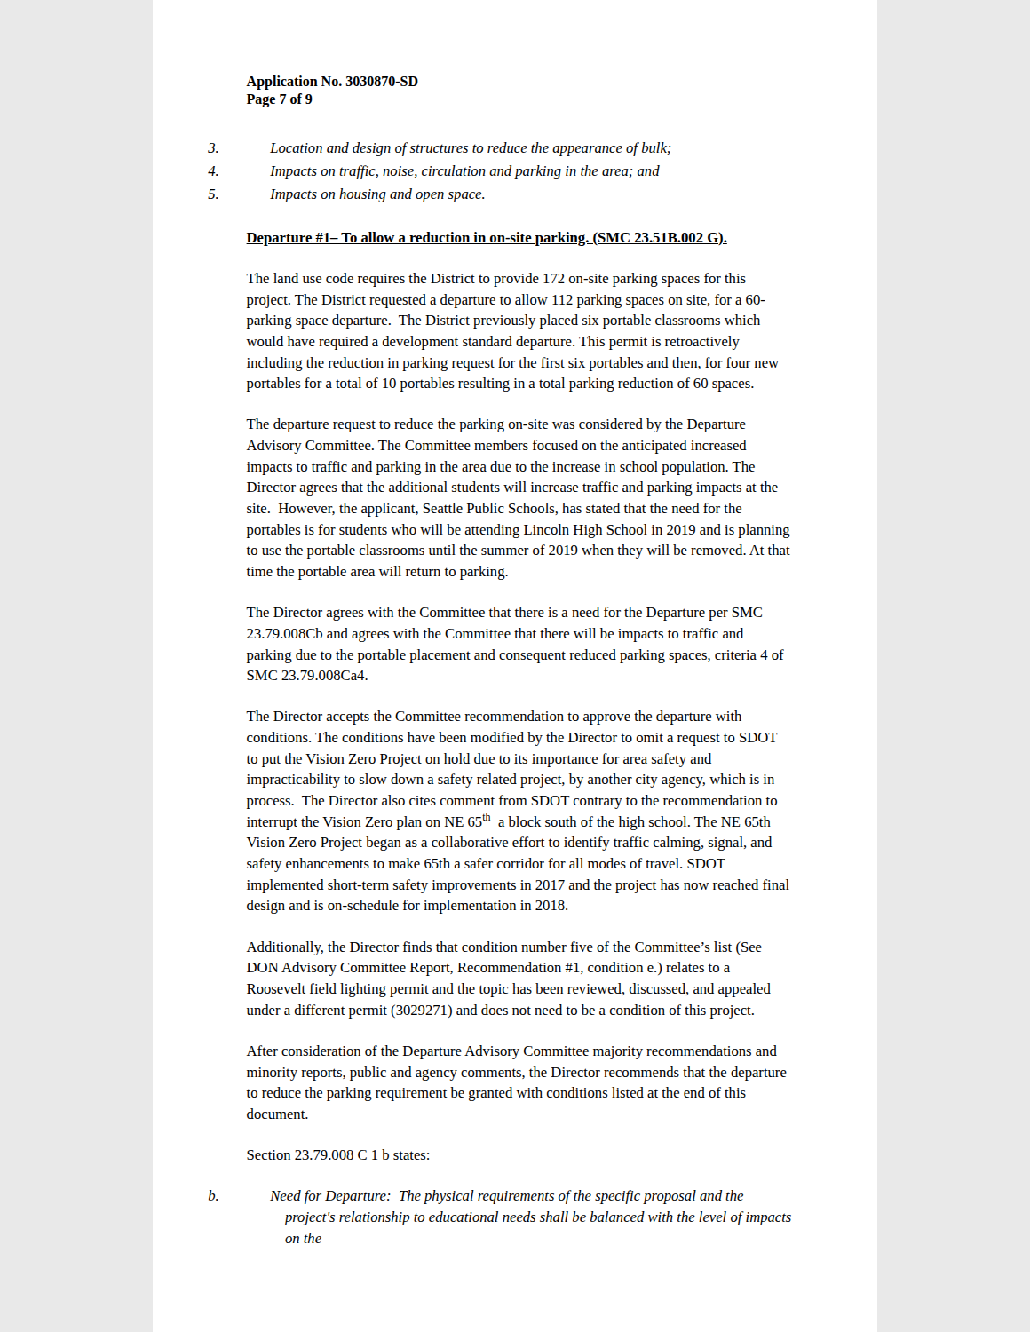Application No. 3030870-SD
Page 7 of 9
3. Location and design of structures to reduce the appearance of bulk;
4. Impacts on traffic, noise, circulation and parking in the area; and
5. Impacts on housing and open space.
Departure #1– To allow a reduction in on-site parking. (SMC 23.51B.002 G).
The land use code requires the District to provide 172 on-site parking spaces for this project. The District requested a departure to allow 112 parking spaces on site, for a 60-parking space departure. The District previously placed six portable classrooms which would have required a development standard departure. This permit is retroactively including the reduction in parking request for the first six portables and then, for four new portables for a total of 10 portables resulting in a total parking reduction of 60 spaces.
The departure request to reduce the parking on-site was considered by the Departure Advisory Committee. The Committee members focused on the anticipated increased impacts to traffic and parking in the area due to the increase in school population. The Director agrees that the additional students will increase traffic and parking impacts at the site. However, the applicant, Seattle Public Schools, has stated that the need for the portables is for students who will be attending Lincoln High School in 2019 and is planning to use the portable classrooms until the summer of 2019 when they will be removed. At that time the portable area will return to parking.
The Director agrees with the Committee that there is a need for the Departure per SMC 23.79.008Cb and agrees with the Committee that there will be impacts to traffic and parking due to the portable placement and consequent reduced parking spaces, criteria 4 of SMC 23.79.008Ca4.
The Director accepts the Committee recommendation to approve the departure with conditions. The conditions have been modified by the Director to omit a request to SDOT to put the Vision Zero Project on hold due to its importance for area safety and impracticability to slow down a safety related project, by another city agency, which is in process. The Director also cites comment from SDOT contrary to the recommendation to interrupt the Vision Zero plan on NE 65th a block south of the high school. The NE 65th Vision Zero Project began as a collaborative effort to identify traffic calming, signal, and safety enhancements to make 65th a safer corridor for all modes of travel. SDOT implemented short-term safety improvements in 2017 and the project has now reached final design and is on-schedule for implementation in 2018.
Additionally, the Director finds that condition number five of the Committee’s list (See DON Advisory Committee Report, Recommendation #1, condition e.) relates to a Roosevelt field lighting permit and the topic has been reviewed, discussed, and appealed under a different permit (3029271) and does not need to be a condition of this project.
After consideration of the Departure Advisory Committee majority recommendations and minority reports, public and agency comments, the Director recommends that the departure to reduce the parking requirement be granted with conditions listed at the end of this document.
Section 23.79.008 C 1 b states:
b. Need for Departure: The physical requirements of the specific proposal and the project's relationship to educational needs shall be balanced with the level of impacts on the